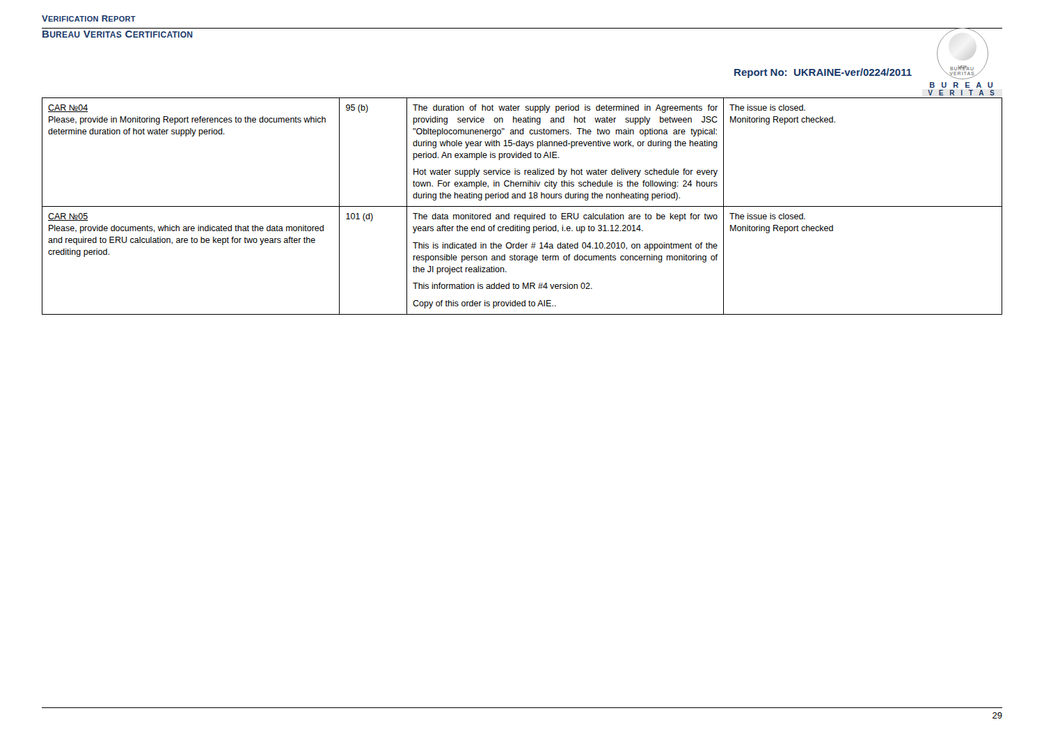BUREAU VERITAS CERTIFICATION
Report No: UKRAINE-ver/0224/2011
1828
BUREAU VERITAS
B U R E A U
V E R I T A S
VERIFICATION REPORT
| CAR №04 Please, provide in Monitoring Report references to the documents which determine duration of hot water supply period. | 95 (b) | The duration of hot water supply period is determined in Agreements for providing service on heating and hot water supply between JSC "Oblteplocomunenergo" and customers. The two main optiona are typical: during whole year with 15-days planned-preventive work, or during the heating period. An example is provided to AIE. Hot water supply service is realized by hot water delivery schedule for every town. For example, in Chernihiv city this schedule is the following: 24 hours during the heating period and 18 hours during the nonheating period). | The issue is closed. Monitoring Report checked. |
| CAR №05 Please, provide documents, which are indicated that the data monitored and required to ERU calculation, are to be kept for two years after the crediting period. | 101 (d) | The data monitored and required to ERU calculation are to be kept for two years after the end of crediting period, i.e. up to 31.12.2014. This is indicated in the Order # 14a dated 04.10.2010, on appointment of the responsible person and storage term of documents concerning monitoring of the JI project realization. This information is added to MR #4 version 02. Copy of this order is provided to AIE.. | The issue is closed. Monitoring Report checked |
29